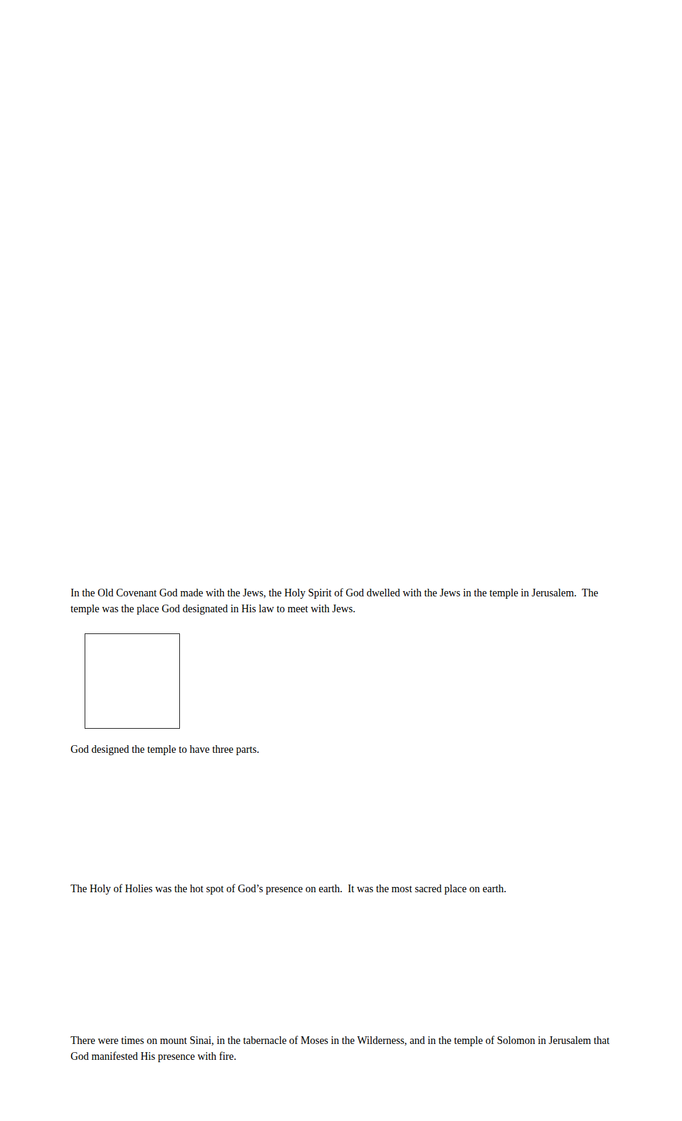In the Old Covenant God made with the Jews, the Holy Spirit of God dwelled with the Jews in the temple in Jerusalem. The temple was the place God designated in His law to meet with Jews.
God designed the temple to have three parts.
The Holy of Holies was the hot spot of God’s presence on earth. It was the most sacred place on earth.
There were times on mount Sinai, in the tabernacle of Moses in the Wilderness, and in the temple of Solomon in Jerusalem that God manifested His presence with fire.